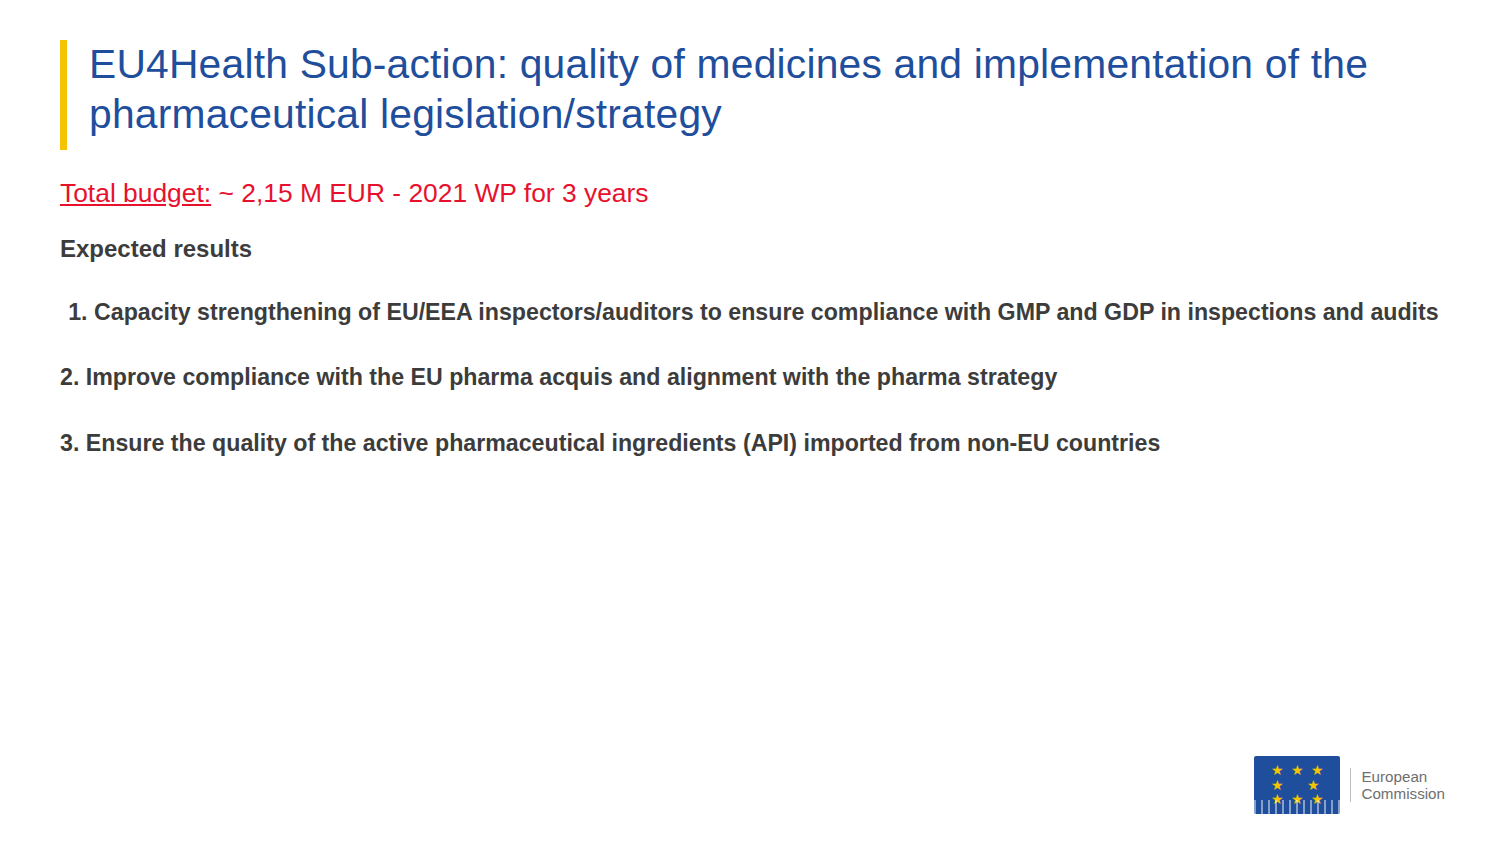EU4Health Sub-action: quality of medicines and implementation of the pharmaceutical legislation/strategy
Total budget: ~ 2,15 M EUR - 2021 WP for 3 years
Expected results
Capacity strengthening of EU/EEA inspectors/auditors to ensure compliance with GMP and GDP in inspections and audits
2. Improve compliance with the EU pharma acquis and alignment with the pharma strategy
3. Ensure the quality of the active pharmaceutical ingredients (API) imported from non-EU countries
★ ★ ★
★ ★
★ ★ ★
European Commission